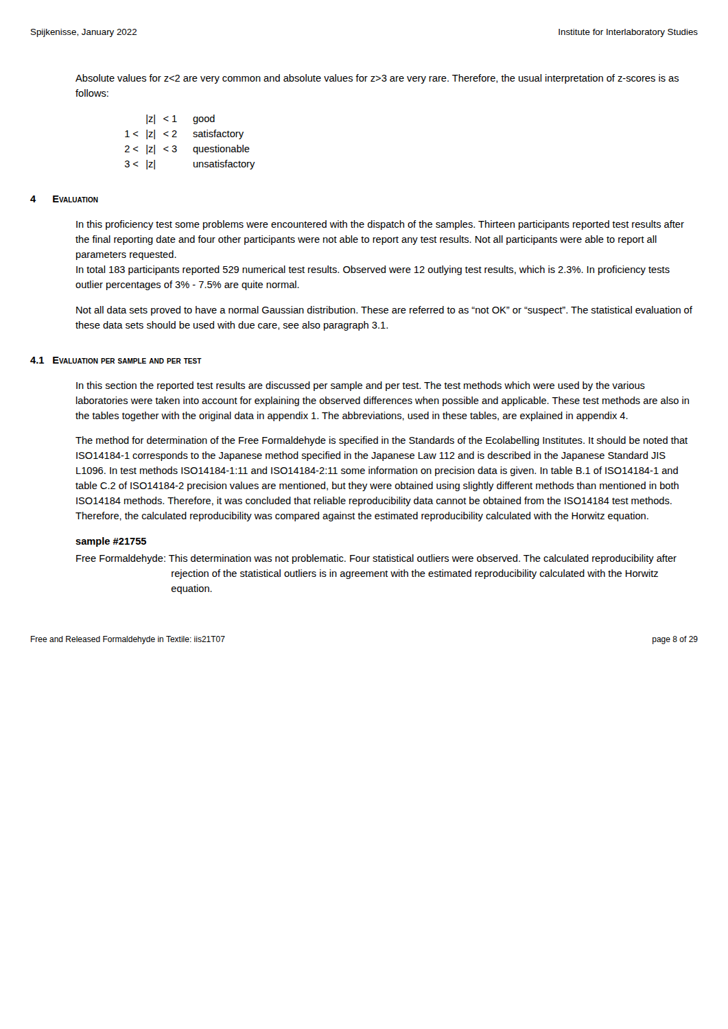Spijkenisse, January 2022
Institute for Interlaboratory Studies
Absolute values for z<2 are very common and absolute values for z>3 are very rare. Therefore, the usual interpretation of z-scores is as follows:
| | /z/ | < 1 | good |
| 1 < | /z/ | < 2 | satisfactory |
| 2 < | /z/ | < 3 | questionable |
| 3 < | /z/ | | unsatisfactory |
4 Evaluation
In this proficiency test some problems were encountered with the dispatch of the samples. Thirteen participants reported test results after the final reporting date and four other participants were not able to report any test results. Not all participants were able to report all parameters requested.
In total 183 participants reported 529 numerical test results. Observed were 12 outlying test results, which is 2.3%. In proficiency tests outlier percentages of 3% - 7.5% are quite normal.
Not all data sets proved to have a normal Gaussian distribution. These are referred to as “not OK” or “suspect”. The statistical evaluation of these data sets should be used with due care, see also paragraph 3.1.
4.1 Evaluation per sample and per test
In this section the reported test results are discussed per sample and per test. The test methods which were used by the various laboratories were taken into account for explaining the observed differences when possible and applicable. These test methods are also in the tables together with the original data in appendix 1. The abbreviations, used in these tables, are explained in appendix 4.
The method for determination of the Free Formaldehyde is specified in the Standards of the Ecolabelling Institutes. It should be noted that ISO14184-1 corresponds to the Japanese method specified in the Japanese Law 112 and is described in the Japanese Standard JIS L1096. In test methods ISO14184-1:11 and ISO14184-2:11 some information on precision data is given. In table B.1 of ISO14184-1 and table C.2 of ISO14184-2 precision values are mentioned, but they were obtained using slightly different methods than mentioned in both ISO14184 methods. Therefore, it was concluded that reliable reproducibility data cannot be obtained from the ISO14184 test methods. Therefore, the calculated reproducibility was compared against the estimated reproducibility calculated with the Horwitz equation.
sample #21755
Free Formaldehyde: This determination was not problematic. Four statistical outliers were observed. The calculated reproducibility after rejection of the statistical outliers is in agreement with the estimated reproducibility calculated with the Horwitz equation.
Free and Released Formaldehyde in Textile: iis21T07
page 8 of 29